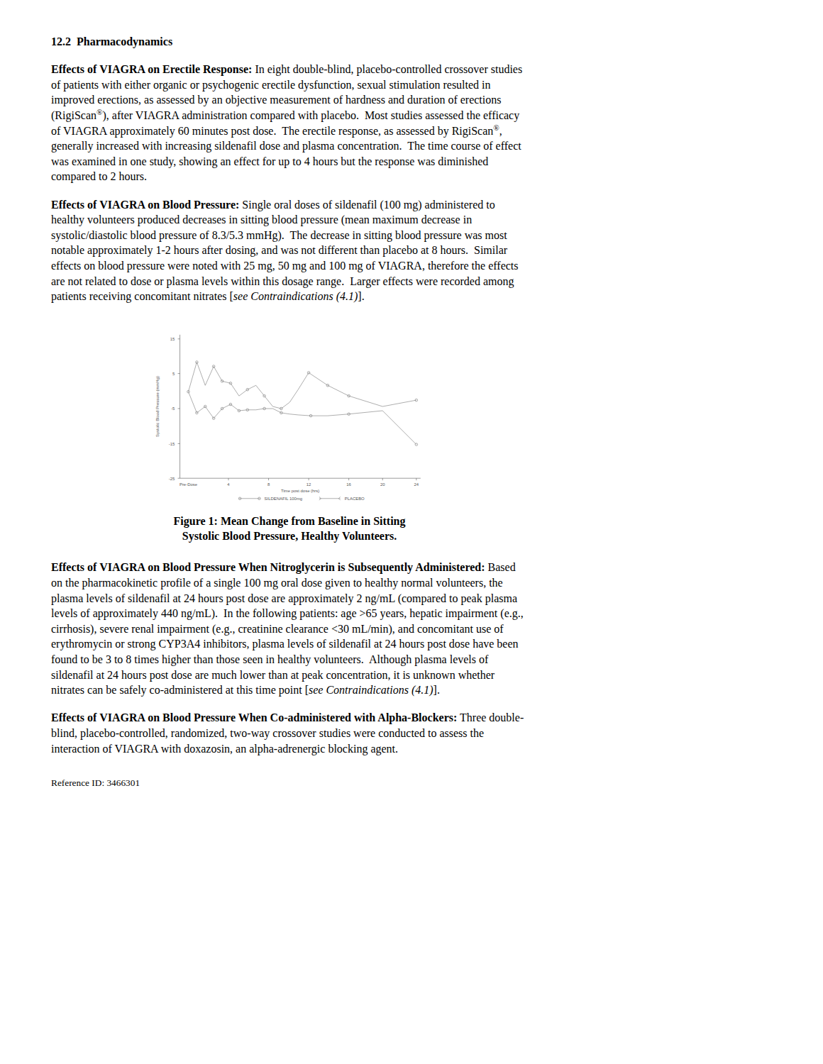12.2 Pharmacodynamics
Effects of VIAGRA on Erectile Response: In eight double-blind, placebo-controlled crossover studies of patients with either organic or psychogenic erectile dysfunction, sexual stimulation resulted in improved erections, as assessed by an objective measurement of hardness and duration of erections (RigiScan®), after VIAGRA administration compared with placebo. Most studies assessed the efficacy of VIAGRA approximately 60 minutes post dose. The erectile response, as assessed by RigiScan®, generally increased with increasing sildenafil dose and plasma concentration. The time course of effect was examined in one study, showing an effect for up to 4 hours but the response was diminished compared to 2 hours.
Effects of VIAGRA on Blood Pressure: Single oral doses of sildenafil (100 mg) administered to healthy volunteers produced decreases in sitting blood pressure (mean maximum decrease in systolic/diastolic blood pressure of 8.3/5.3 mmHg). The decrease in sitting blood pressure was most notable approximately 1-2 hours after dosing, and was not different than placebo at 8 hours. Similar effects on blood pressure were noted with 25 mg, 50 mg and 100 mg of VIAGRA, therefore the effects are not related to dose or plasma levels within this dosage range. Larger effects were recorded among patients receiving concomitant nitrates [see Contraindications (4.1)].
15 5 -5 -15 -25 Systolic Blood Pressure (mmHg) Pre-Dose 4 8 12 16 20 24 Time post dose (hrs) SILDENAFIL 100mg PLACEBO
Figure 1: Mean Change from Baseline in Sitting
Systolic Blood Pressure, Healthy Volunteers.
Effects of VIAGRA on Blood Pressure When Nitroglycerin is Subsequently Administered: Based on the pharmacokinetic profile of a single 100 mg oral dose given to healthy normal volunteers, the plasma levels of sildenafil at 24 hours post dose are approximately 2 ng/mL (compared to peak plasma levels of approximately 440 ng/mL). In the following patients: age >65 years, hepatic impairment (e.g., cirrhosis), severe renal impairment (e.g., creatinine clearance <30 mL/min), and concomitant use of erythromycin or strong CYP3A4 inhibitors, plasma levels of sildenafil at 24 hours post dose have been found to be 3 to 8 times higher than those seen in healthy volunteers. Although plasma levels of sildenafil at 24 hours post dose are much lower than at peak concentration, it is unknown whether nitrates can be safely co-administered at this time point [see Contraindications (4.1)].
Effects of VIAGRA on Blood Pressure When Co-administered with Alpha-Blockers: Three double-blind, placebo-controlled, randomized, two-way crossover studies were conducted to assess the interaction of VIAGRA with doxazosin, an alpha-adrenergic blocking agent.
Reference ID: 3466301